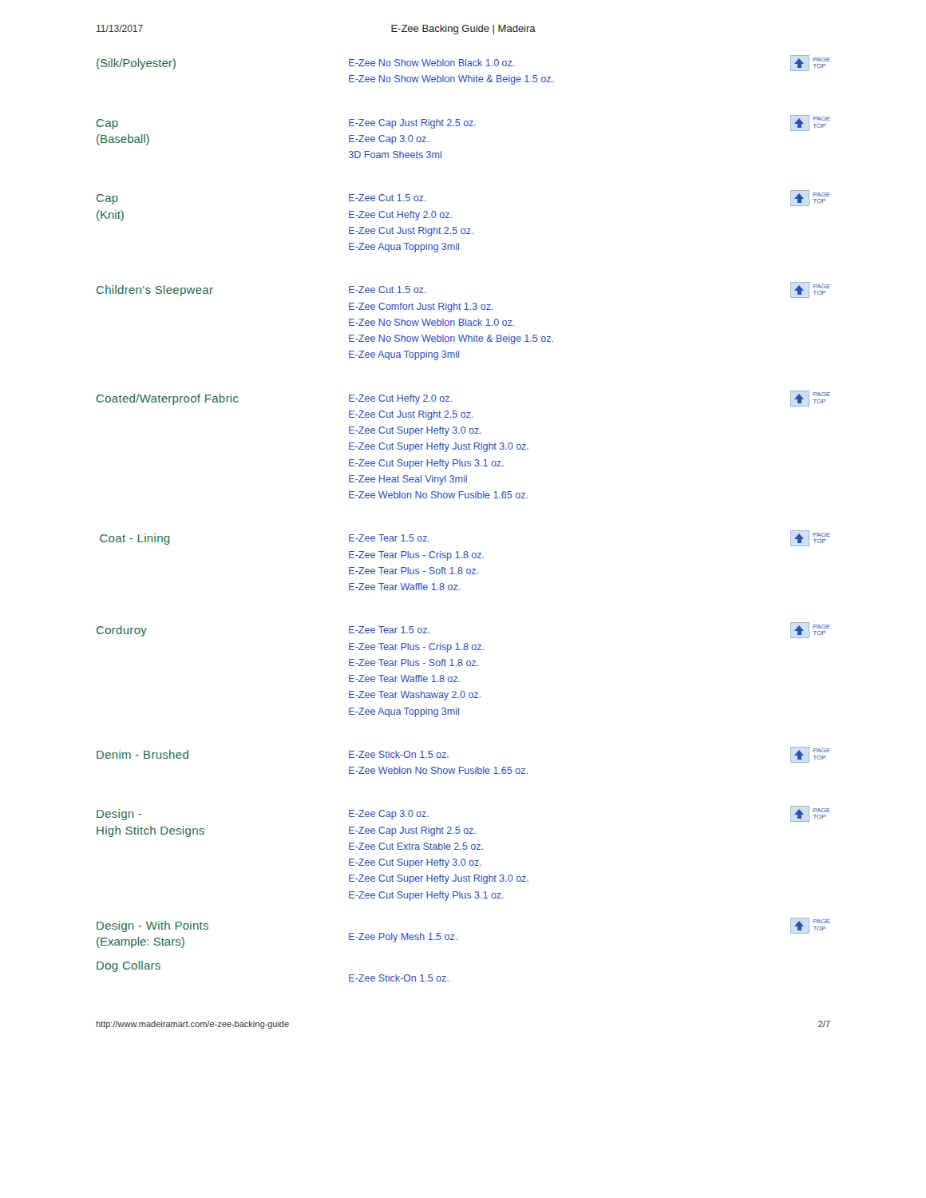11/13/2017
E-Zee Backing Guide | Madeira
| (Silk/Polyester) | E-Zee No Show Weblon Black 1.0 oz. E-Zee No Show Weblon White & Beige 1.5 oz. | PAGE TOP |
| Cap (Baseball) | E-Zee Cap Just Right 2.5 oz. E-Zee Cap 3.0 oz. 3D Foam Sheets 3ml | PAGE TOP |
| Cap (Knit) | E-Zee Cut 1.5 oz. E-Zee Cut Hefty 2.0 oz. E-Zee Cut Just Right 2.5 oz. E-Zee Aqua Topping 3mil | PAGE TOP |
| Children's Sleepwear | E-Zee Cut 1.5 oz. E-Zee Comfort Just Right 1.3 oz. E-Zee No Show Weblon Black 1.0 oz. E-Zee No Show Weblon White & Beige 1.5 oz. E-Zee Aqua Topping 3mil | PAGE TOP |
| Coated/Waterproof Fabric | E-Zee Cut Hefty 2.0 oz. E-Zee Cut Just Right 2.5 oz. E-Zee Cut Super Hefty 3.0 oz. E-Zee Cut Super Hefty Just Right 3.0 oz. E-Zee Cut Super Hefty Plus 3.1 oz. E-Zee Heat Seal Vinyl 3mil E-Zee Weblon No Show Fusible 1.65 oz. | PAGE TOP |
| Coat - Lining | E-Zee Tear 1.5 oz. E-Zee Tear Plus - Crisp 1.8 oz. E-Zee Tear Plus - Soft 1.8 oz. E-Zee Tear Waffle 1.8 oz. | PAGE TOP |
| Corduroy | E-Zee Tear 1.5 oz. E-Zee Tear Plus - Crisp 1.8 oz. E-Zee Tear Plus - Soft 1.8 oz. E-Zee Tear Waffle 1.8 oz. E-Zee Tear Washaway 2.0 oz. E-Zee Aqua Topping 3mil | PAGE TOP |
| Denim - Brushed | E-Zee Stick-On 1.5 oz. E-Zee Weblon No Show Fusible 1.65 oz. | PAGE TOP |
| Design - High Stitch Designs | E-Zee Cap 3.0 oz. E-Zee Cap Just Right 2.5 oz. E-Zee Cut Extra Stable 2.5 oz. E-Zee Cut Super Hefty 3.0 oz. E-Zee Cut Super Hefty Just Right 3.0 oz. E-Zee Cut Super Hefty Plus 3.1 oz. | PAGE TOP |
| Design - With Points (Example: Stars) | E-Zee Poly Mesh 1.5 oz. | PAGE TOP |
| Dog Collars | E-Zee Stick-On 1.5 oz. | |
http://www.madeiramart.com/e-zee-backing-guide 2/7